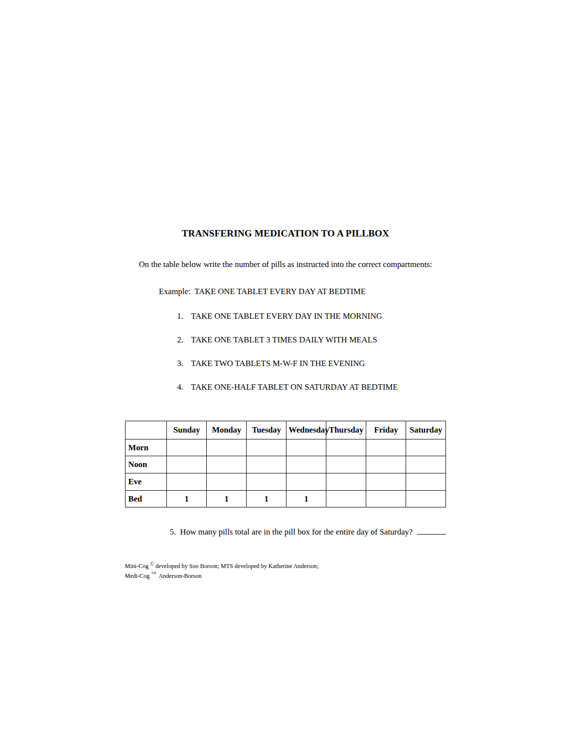TRANSFERING MEDICATION TO A PILLBOX
On the table below write the number of pills as instructed into the correct compartments:
Example: TAKE ONE TABLET EVERY DAY AT BEDTIME
TAKE ONE TABLET EVERY DAY IN THE MORNING
TAKE ONE TABLET 3 TIMES DAILY WITH MEALS
TAKE TWO TABLETS M-W-F IN THE EVENING
TAKE ONE-HALF TABLET ON SATURDAY AT BEDTIME
| | Sunday | Monday | Tuesday | Wednesday | Thursday | Friday | Saturday |
| --- | --- | --- | --- | --- | --- | --- | --- |
| Morn | | | | | | | |
| Noon | | | | | | | |
| Eve | | | | | | | |
| Bed | 1 | 1 | 1 | 1 | | | |
5. How many pills total are in the pill box for the entire day of Saturday?
Mini-Cog © developed by Soo Borson; MTS developed by Katherine Anderson;
Medi-Cog ™ Anderson-Borson